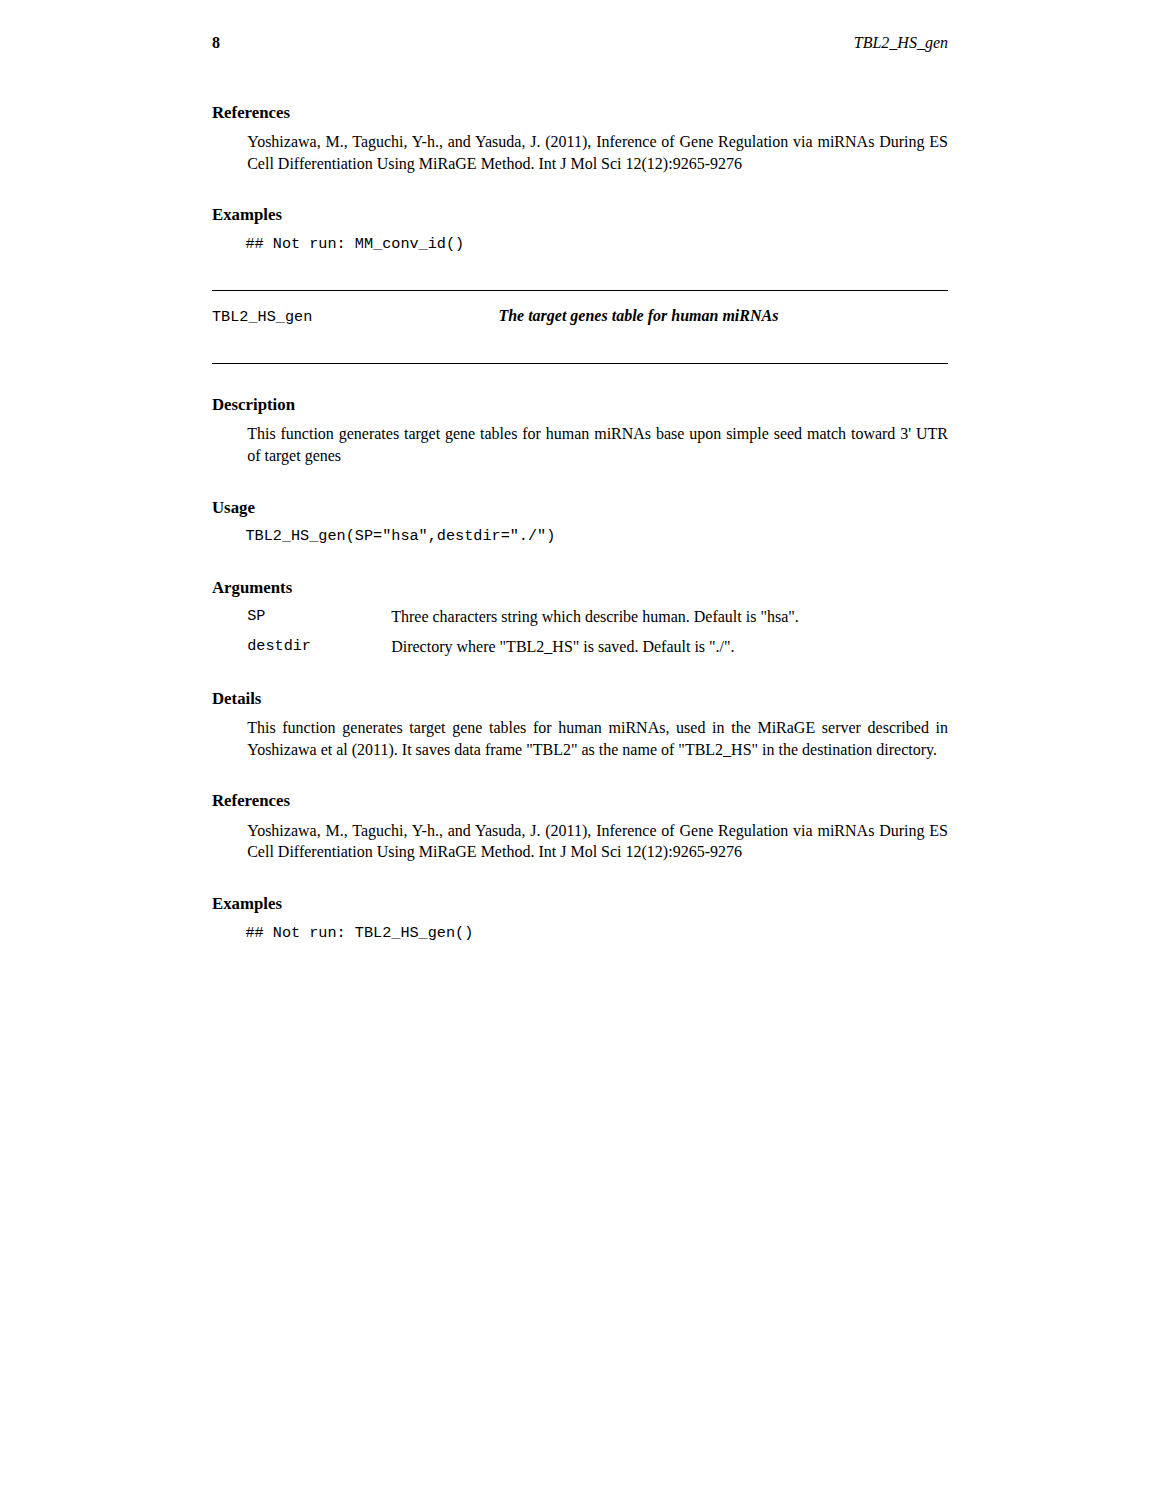8 TBL2_HS_gen
References
Yoshizawa, M., Taguchi, Y-h., and Yasuda, J. (2011), Inference of Gene Regulation via miRNAs During ES Cell Differentiation Using MiRaGE Method. Int J Mol Sci 12(12):9265-9276
Examples
## Not run: MM_conv_id()
TBL2_HS_gen The target genes table for human miRNAs
Description
This function generates target gene tables for human miRNAs base upon simple seed match toward 3' UTR of target genes
Usage
TBL2_HS_gen(SP="hsa",destdir="./")
Arguments
SP
Three characters string which describe human. Default is "hsa".
destdir
Directory where "TBL2_HS" is saved. Default is "./".
Details
This function generates target gene tables for human miRNAs, used in the MiRaGE server described in Yoshizawa et al (2011). It saves data frame "TBL2" as the name of "TBL2_HS" in the destination directory.
References
Yoshizawa, M., Taguchi, Y-h., and Yasuda, J. (2011), Inference of Gene Regulation via miRNAs During ES Cell Differentiation Using MiRaGE Method. Int J Mol Sci 12(12):9265-9276
Examples
## Not run: TBL2_HS_gen()